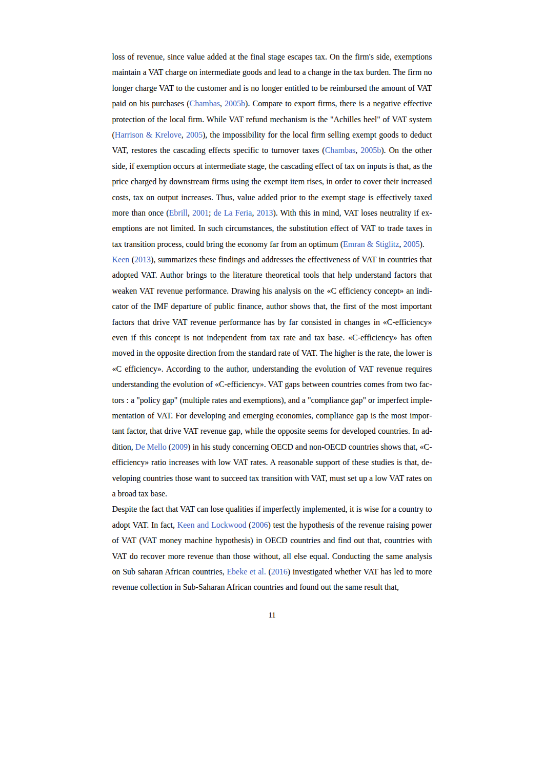loss of revenue, since value added at the final stage escapes tax. On the firm's side, exemptions maintain a VAT charge on intermediate goods and lead to a change in the tax burden. The firm no longer charge VAT to the customer and is no longer entitled to be reimbursed the amount of VAT paid on his purchases (Chambas, 2005b). Compare to export firms, there is a negative effective protection of the local firm. While VAT refund mechanism is the "Achilles heel" of VAT system (Harrison & Krelove, 2005), the impossibility for the local firm selling exempt goods to deduct VAT, restores the cascading effects specific to turnover taxes (Chambas, 2005b). On the other side, if exemption occurs at intermediate stage, the cascading effect of tax on inputs is that, as the price charged by downstream firms using the exempt item rises, in order to cover their increased costs, tax on output increases. Thus, value added prior to the exempt stage is effectively taxed more than once (Ebrill, 2001; de La Feria, 2013). With this in mind, VAT loses neutrality if exemptions are not limited. In such circumstances, the substitution effect of VAT to trade taxes in tax transition process, could bring the economy far from an optimum (Emran & Stiglitz, 2005).
Keen (2013), summarizes these findings and addresses the effectiveness of VAT in countries that adopted VAT. Author brings to the literature theoretical tools that help understand factors that weaken VAT revenue performance. Drawing his analysis on the «C efficiency concept» an indicator of the IMF departure of public finance, author shows that, the first of the most important factors that drive VAT revenue performance has by far consisted in changes in «C-efficiency» even if this concept is not independent from tax rate and tax base. «C-efficiency» has often moved in the opposite direction from the standard rate of VAT. The higher is the rate, the lower is «C efficiency». According to the author, understanding the evolution of VAT revenue requires understanding the evolution of «C-efficiency». VAT gaps between countries comes from two factors : a "policy gap" (multiple rates and exemptions), and a "compliance gap" or imperfect implementation of VAT. For developing and emerging economies, compliance gap is the most important factor, that drive VAT revenue gap, while the opposite seems for developed countries. In addition, De Mello (2009) in his study concerning OECD and non-OECD countries shows that, «C-efficiency» ratio increases with low VAT rates. A reasonable support of these studies is that, developing countries those want to succeed tax transition with VAT, must set up a low VAT rates on a broad tax base.
Despite the fact that VAT can lose qualities if imperfectly implemented, it is wise for a country to adopt VAT. In fact, Keen and Lockwood (2006) test the hypothesis of the revenue raising power of VAT (VAT money machine hypothesis) in OECD countries and find out that, countries with VAT do recover more revenue than those without, all else equal. Conducting the same analysis on Sub saharan African countries, Ebeke et al. (2016) investigated whether VAT has led to more revenue collection in Sub-Saharan African countries and found out the same result that,
11